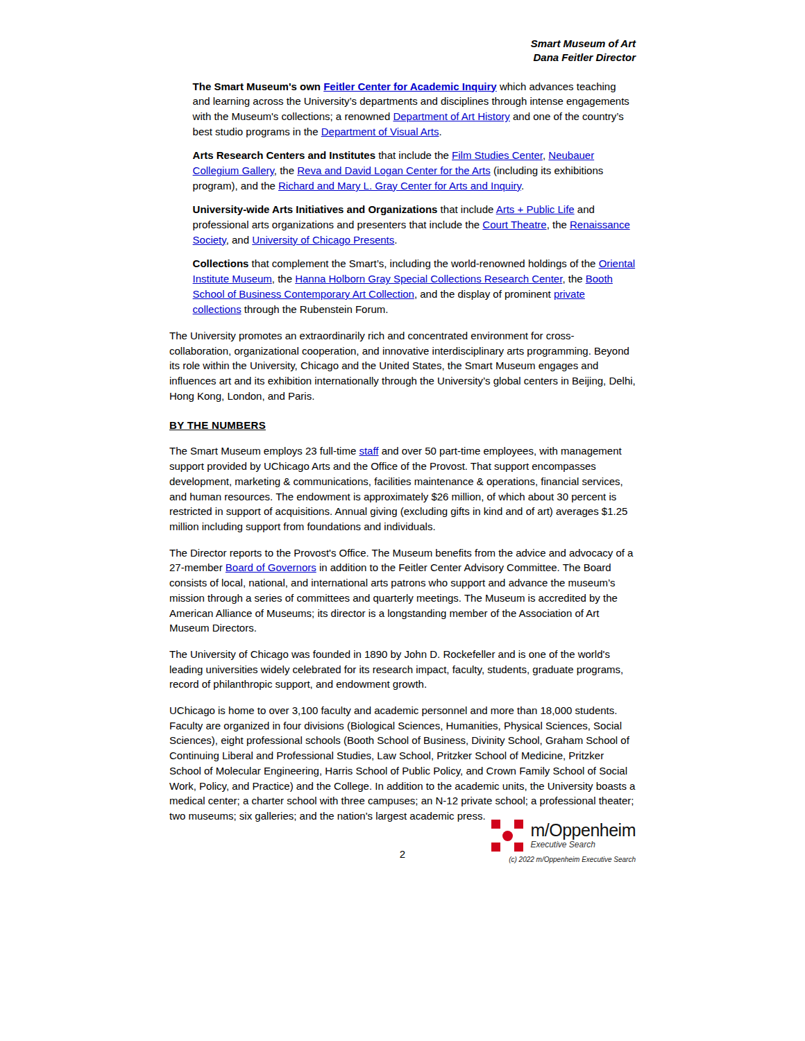Smart Museum of Art
Dana Feitler Director
The Smart Museum's own Feitler Center for Academic Inquiry which advances teaching and learning across the University’s departments and disciplines through intense engagements with the Museum's collections; a renowned Department of Art History and one of the country’s best studio programs in the Department of Visual Arts.
Arts Research Centers and Institutes that include the Film Studies Center, Neubauer Collegium Gallery, the Reva and David Logan Center for the Arts (including its exhibitions program), and the Richard and Mary L. Gray Center for Arts and Inquiry.
University-wide Arts Initiatives and Organizations that include Arts + Public Life and professional arts organizations and presenters that include the Court Theatre, the Renaissance Society, and University of Chicago Presents.
Collections that complement the Smart’s, including the world-renowned holdings of the Oriental Institute Museum, the Hanna Holborn Gray Special Collections Research Center, the Booth School of Business Contemporary Art Collection, and the display of prominent private collections through the Rubenstein Forum.
The University promotes an extraordinarily rich and concentrated environment for cross-collaboration, organizational cooperation, and innovative interdisciplinary arts programming. Beyond its role within the University, Chicago and the United States, the Smart Museum engages and influences art and its exhibition internationally through the University’s global centers in Beijing, Delhi, Hong Kong, London, and Paris.
BY THE NUMBERS
The Smart Museum employs 23 full-time staff and over 50 part-time employees, with management support provided by UChicago Arts and the Office of the Provost. That support encompasses development, marketing & communications, facilities maintenance & operations, financial services, and human resources. The endowment is approximately $26 million, of which about 30 percent is restricted in support of acquisitions. Annual giving (excluding gifts in kind and of art) averages $1.25 million including support from foundations and individuals.
The Director reports to the Provost's Office. The Museum benefits from the advice and advocacy of a 27-member Board of Governors in addition to the Feitler Center Advisory Committee. The Board consists of local, national, and international arts patrons who support and advance the museum’s mission through a series of committees and quarterly meetings. The Museum is accredited by the American Alliance of Museums; its director is a longstanding member of the Association of Art Museum Directors.
The University of Chicago was founded in 1890 by John D. Rockefeller and is one of the world's leading universities widely celebrated for its research impact, faculty, students, graduate programs, record of philanthropic support, and endowment growth.
UChicago is home to over 3,100 faculty and academic personnel and more than 18,000 students. Faculty are organized in four divisions (Biological Sciences, Humanities, Physical Sciences, Social Sciences), eight professional schools (Booth School of Business, Divinity School, Graham School of Continuing Liberal and Professional Studies, Law School, Pritzker School of Medicine, Pritzker School of Molecular Engineering, Harris School of Public Policy, and Crown Family School of Social Work, Policy, and Practice) and the College. In addition to the academic units, the University boasts a medical center; a charter school with three campuses; an N-12 private school; a professional theater; two museums; six galleries; and the nation's largest academic press.
2
m/Oppenheim
Executive Search
(c) 2022 m/Oppenheim Executive Search